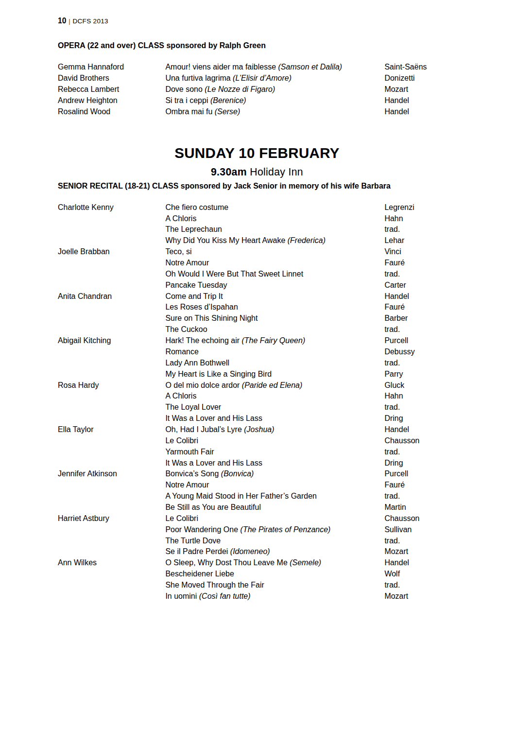10|DCFS 2013
OPERA (22 and over) CLASS sponsored by Ralph Green
| Gemma Hannaford | Amour! viens aider ma faiblesse (Samson et Dalila) | Saint-Saëns |
| David Brothers | Una furtiva lagrima (L’Elisir d’Amore) | Donizetti |
| Rebecca Lambert | Dove sono (Le Nozze di Figaro) | Mozart |
| Andrew Heighton | Si tra i ceppi (Berenice) | Handel |
| Rosalind Wood | Ombra mai fu (Serse) | Handel |
SUNDAY 10 FEBRUARY 9.30am Holiday Inn
SENIOR RECITAL (18-21) CLASS sponsored by Jack Senior in memory of his wife Barbara
| Charlotte Kenny | Che fiero costume | Legrenzi |
| | A Chloris | Hahn |
| | The Leprechaun | trad. |
| | Why Did You Kiss My Heart Awake (Frederica) | Lehar |
| Joelle Brabban | Teco, si | Vinci |
| | Notre Amour | Fauré |
| | Oh Would I Were But That Sweet Linnet | trad. |
| | Pancake Tuesday | Carter |
| Anita Chandran | Come and Trip It | Handel |
| | Les Roses d’Ispahan | Fauré |
| | Sure on This Shining Night | Barber |
| | The Cuckoo | trad. |
| Abigail Kitching | Hark! The echoing air (The Fairy Queen) | Purcell |
| | Romance | Debussy |
| | Lady Ann Bothwell | trad. |
| | My Heart is Like a Singing Bird | Parry |
| Rosa Hardy | O del mio dolce ardor (Paride ed Elena) | Gluck |
| | A Chloris | Hahn |
| | The Loyal Lover | trad. |
| | It Was a Lover and His Lass | Dring |
| Ella Taylor | Oh, Had I Jubal’s Lyre (Joshua) | Handel |
| | Le Colibri | Chausson |
| | Yarmouth Fair | trad. |
| | It Was a Lover and His Lass | Dring |
| Jennifer Atkinson | Bonvica’s Song (Bonvica) | Purcell |
| | Notre Amour | Fauré |
| | A Young Maid Stood in Her Father’s Garden | trad. |
| | Be Still as You are Beautiful | Martin |
| Harriet Astbury | Le Colibri | Chausson |
| | Poor Wandering One (The Pirates of Penzance) | Sullivan |
| | The Turtle Dove | trad. |
| | Se il Padre Perdei (Idomeneo) | Mozart |
| Ann Wilkes | O Sleep, Why Dost Thou Leave Me (Semele) | Handel |
| | Bescheidener Liebe | Wolf |
| | She Moved Through the Fair | trad. |
| | In uomini (Così fan tutte) | Mozart |